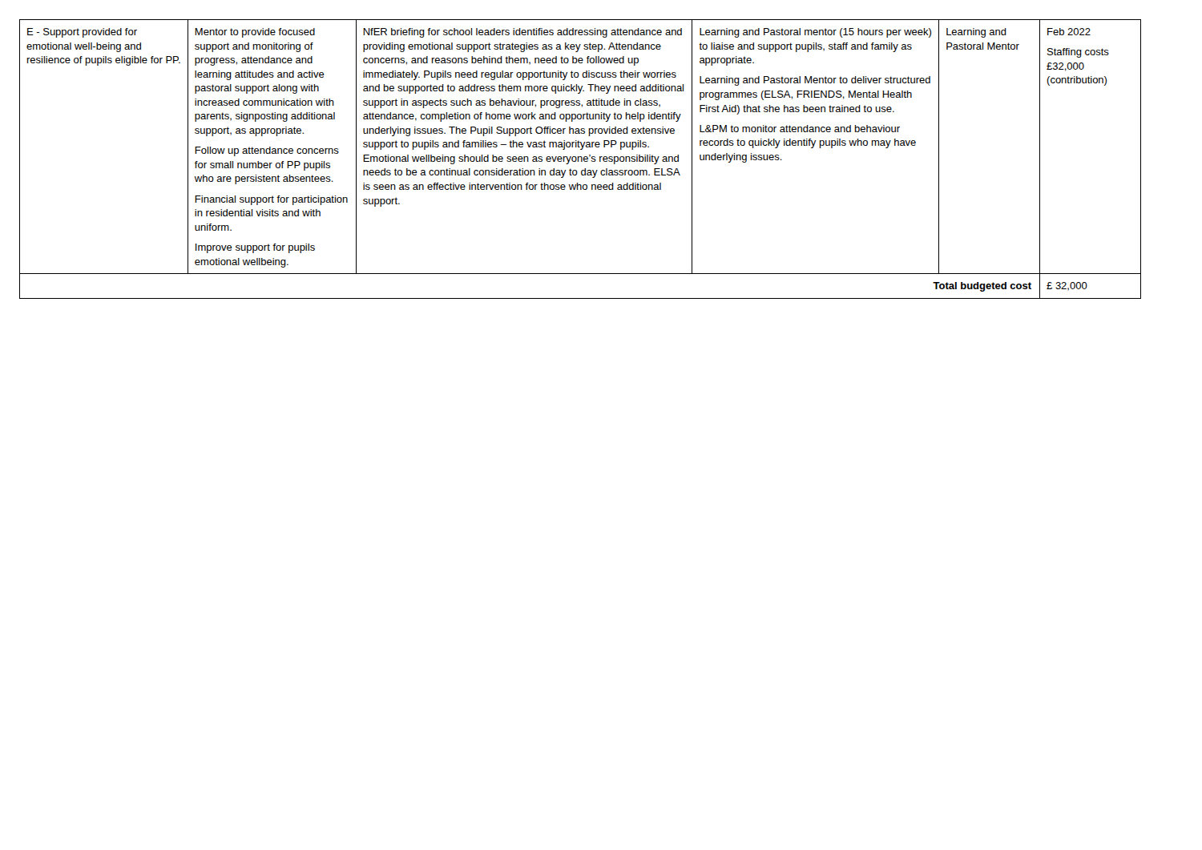| E - Support provided for emotional well-being and resilience of pupils eligible for PP. | Mentor to provide focused support and monitoring of progress, attendance and learning attitudes and active pastoral support along with increased communication with parents, signposting additional support, as appropriate. Follow up attendance concerns for small number of PP pupils who are persistent absentees. Financial support for participation in residential visits and with uniform. Improve support for pupils emotional wellbeing. | NfER briefing for school leaders identifies addressing attendance and providing emotional support strategies as a key step. Attendance concerns, and reasons behind them, need to be followed up immediately. Pupils need regular opportunity to discuss their worries and be supported to address them more quickly. They need additional support in aspects such as behaviour, progress, attitude in class, attendance, completion of home work and opportunity to help identify underlying issues. The Pupil Support Officer has provided extensive support to pupils and families – the vast majorityare PP pupils. Emotional wellbeing should be seen as everyone’s responsibility and needs to be a continual consideration in day to day classroom. ELSA is seen as an effective intervention for those who need additional support. | Learning and Pastoral mentor (15 hours per week) to liaise and support pupils, staff and family as appropriate. Learning and Pastoral Mentor to deliver structured programmes (ELSA, FRIENDS, Mental Health First Aid) that she has been trained to use. L&PM to monitor attendance and behaviour records to quickly identify pupils who may have underlying issues. | Learning and Pastoral Mentor | Feb 2022 Staffing costs £32,000 (contribution) |
| Total budgeted cost | £ 32,000 |